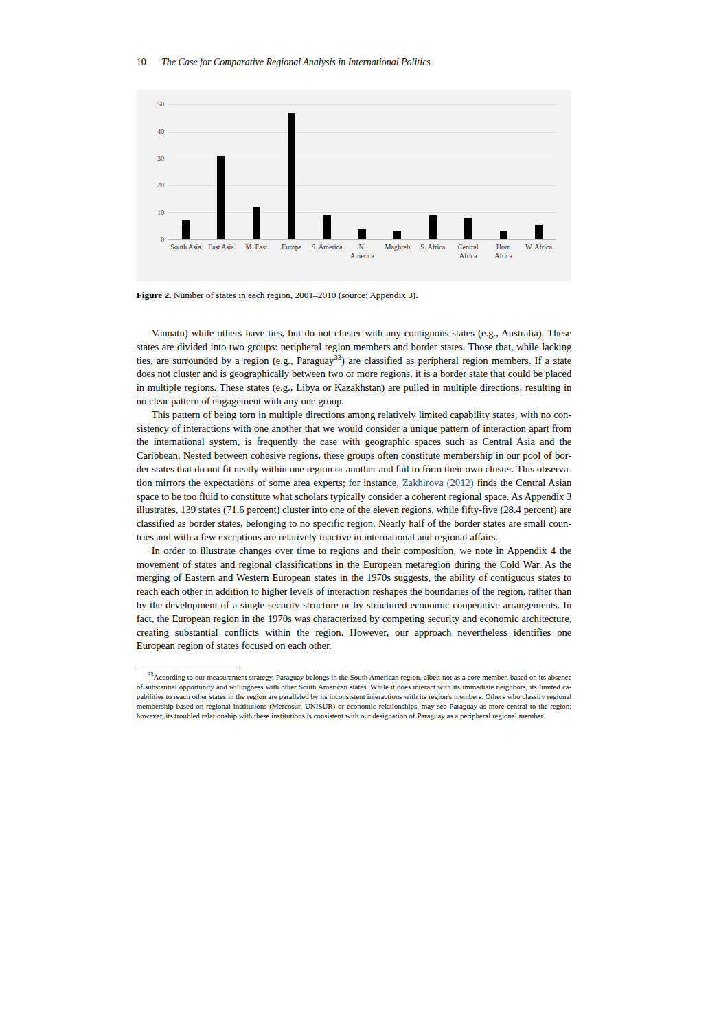10 The Case for Comparative Regional Analysis in International Politics
50 40 30 20 10 0
South Asia
East Asia
M. East
Europe
S. America
N.
America
Maghreb
S. Africa
Central
Africa
Horn
Africa
W. Africa
Figure 2. Number of states in each region, 2001–2010 (source: Appendix 3).
Vanuatu) while others have ties, but do not cluster with any contiguous states (e.g., Australia). These states are divided into two groups: peripheral region members and border states. Those that, while lacking ties, are surrounded by a region (e.g., Paraguay33) are classified as peripheral region members. If a state does not cluster and is geographically between two or more regions, it is a border state that could be placed in multiple regions. These states (e.g., Libya or Kazakhstan) are pulled in multiple directions, resulting in no clear pattern of engagement with any one group.
This pattern of being torn in multiple directions among relatively limited capability states, with no consistency of interactions with one another that we would consider a unique pattern of interaction apart from the international system, is frequently the case with geographic spaces such as Central Asia and the Caribbean. Nested between cohesive regions, these groups often constitute membership in our pool of border states that do not fit neatly within one region or another and fail to form their own cluster. This observation mirrors the expectations of some area experts; for instance, Zakhirova (2012) finds the Central Asian space to be too fluid to constitute what scholars typically consider a coherent regional space. As Appendix 3 illustrates, 139 states (71.6 percent) cluster into one of the eleven regions, while fifty-five (28.4 percent) are classified as border states, belonging to no specific region. Nearly half of the border states are small countries and with a few exceptions are relatively inactive in international and regional affairs.
In order to illustrate changes over time to regions and their composition, we note in Appendix 4 the movement of states and regional classifications in the European metaregion during the Cold War. As the merging of Eastern and Western European states in the 1970s suggests, the ability of contiguous states to reach each other in addition to higher levels of interaction reshapes the boundaries of the region, rather than by the development of a single security structure or by structured economic cooperative arrangements. In fact, the European region in the 1970s was characterized by competing security and economic architecture, creating substantial conflicts within the region. However, our approach nevertheless identifies one European region of states focused on each other.
33According to our measurement strategy, Paraguay belongs in the South American region, albeit not as a core member, based on its absence of substantial opportunity and willingness with other South American states. While it does interact with its immediate neighbors, its limited capabilities to reach other states in the region are paralleled by its inconsistent interactions with its region's members. Others who classify regional membership based on regional institutions (Mercosur, UNISUR) or economic relationships, may see Paraguay as more central to the region; however, its troubled relationship with these institutions is consistent with our designation of Paraguay as a peripheral regional member.